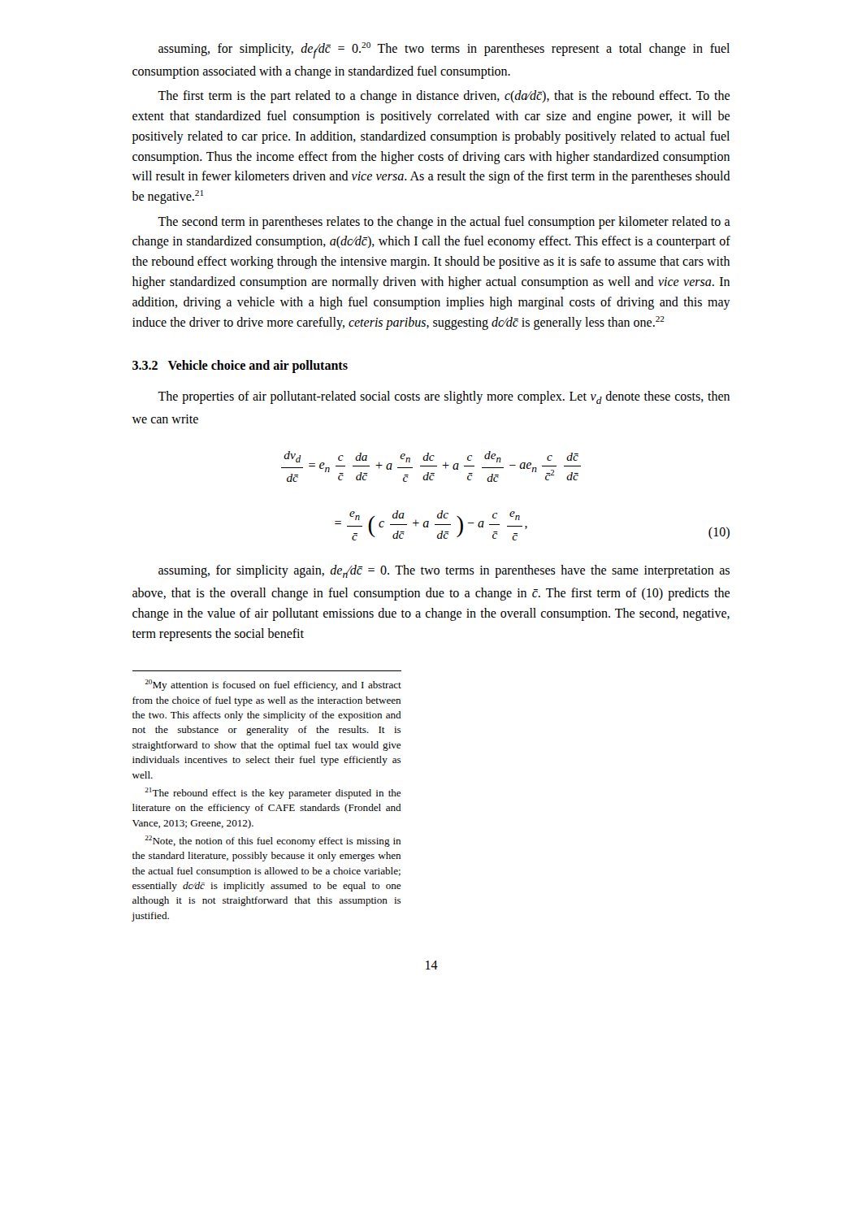assuming, for simplicity, def⁄dc̄ = 0.20 The two terms in parentheses represent a total change in fuel consumption associated with a change in standardized fuel consumption.
The first term is the part related to a change in distance driven, c(da⁄dc̄), that is the rebound effect. To the extent that standardized fuel consumption is positively correlated with car size and engine power, it will be positively related to car price. In addition, standardized consumption is probably positively related to actual fuel consumption. Thus the income effect from the higher costs of driving cars with higher standardized consumption will result in fewer kilometers driven and vice versa. As a result the sign of the first term in the parentheses should be negative.21
The second term in parentheses relates to the change in the actual fuel consumption per kilometer related to a change in standardized consumption, a(dc⁄dc̄), which I call the fuel economy effect. This effect is a counterpart of the rebound effect working through the intensive margin. It should be positive as it is safe to assume that cars with higher standardized consumption are normally driven with higher actual consumption as well and vice versa. In addition, driving a vehicle with a high fuel consumption implies high marginal costs of driving and this may induce the driver to drive more carefully, ceteris paribus, suggesting dc⁄dc̄ is generally less than one.22
3.3.2 Vehicle choice and air pollutants
The properties of air pollutant-related social costs are slightly more complex. Let vd denote these costs, then we can write
dvd dc̄ = en cc̄ da dc̄ + a en c̄ dc dc̄ + a cc̄ den dc̄ − aen cc̄2 dc̄dc̄
= en c̄ ( c da dc̄ + a dc dc̄ ) − a cc̄ en c̄, (10)
assuming, for simplicity again, den⁄dc̄ = 0. The two terms in parentheses have the same interpretation as above, that is the overall change in fuel consumption due to a change in c̄. The first term of (10) predicts the change in the value of air pollutant emissions due to a change in the overall consumption. The second, negative, term represents the social benefit
20My attention is focused on fuel efficiency, and I abstract from the choice of fuel type as well as the interaction between the two. This affects only the simplicity of the exposition and not the substance or generality of the results. It is straightforward to show that the optimal fuel tax would give individuals incentives to select their fuel type efficiently as well.
21The rebound effect is the key parameter disputed in the literature on the efficiency of CAFE standards (Frondel and Vance, 2013; Greene, 2012).
22Note, the notion of this fuel economy effect is missing in the standard literature, possibly because it only emerges when the actual fuel consumption is allowed to be a choice variable; essentially dc⁄dc̄ is implicitly assumed to be equal to one although it is not straightforward that this assumption is justified.
14